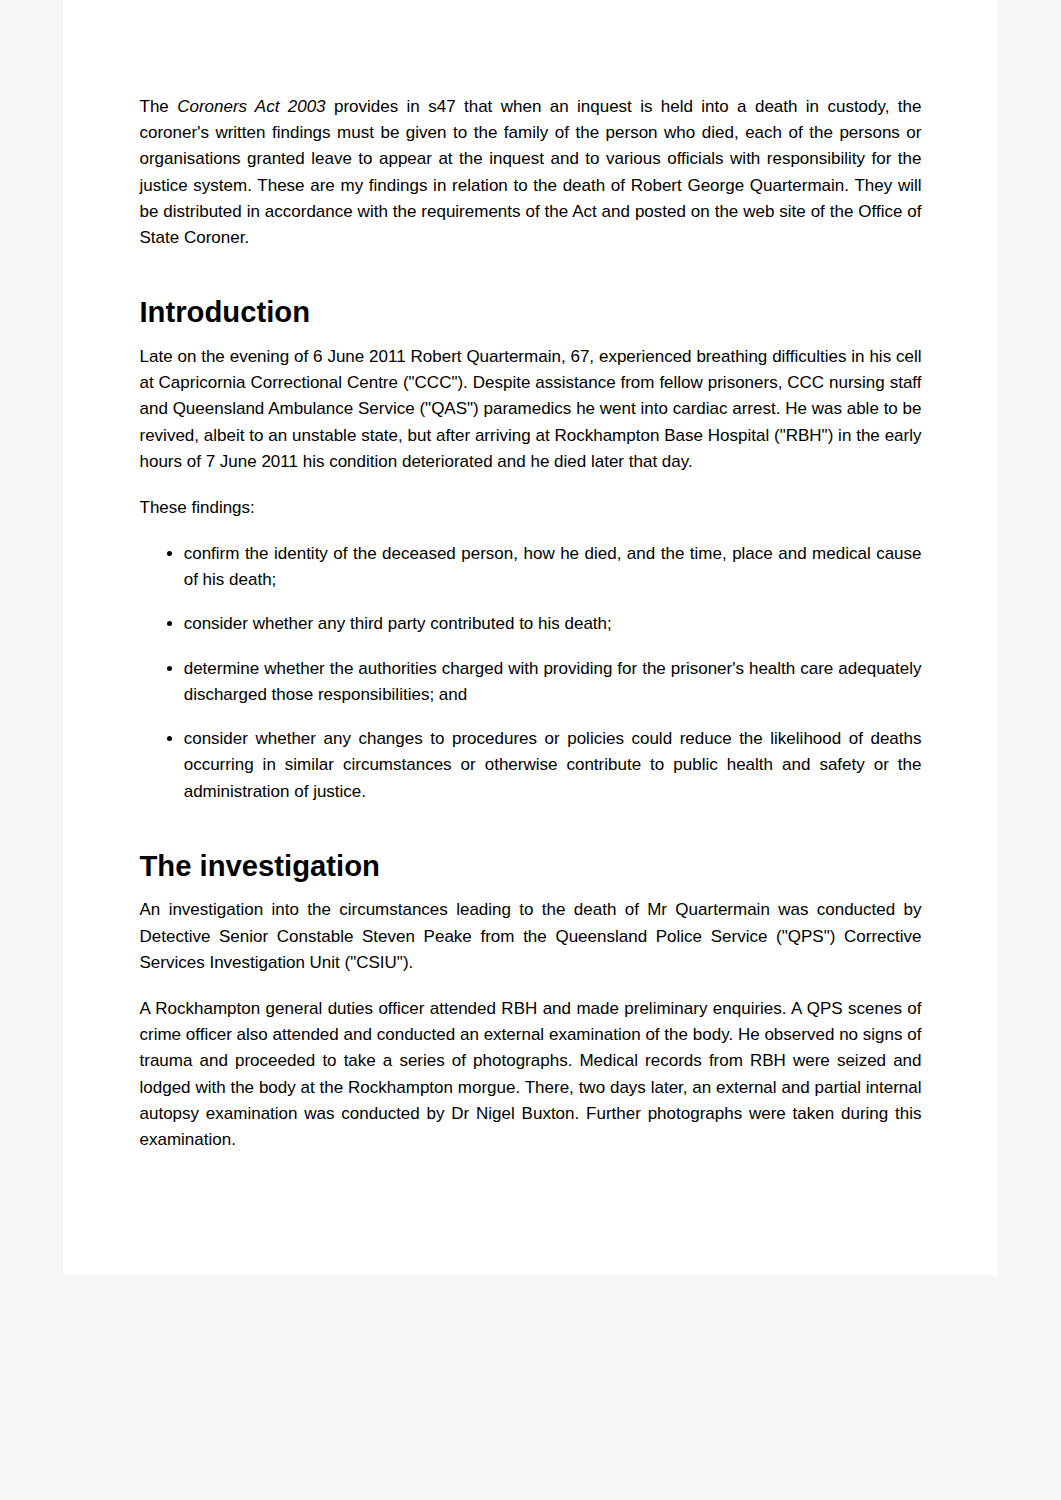The Coroners Act 2003 provides in s47 that when an inquest is held into a death in custody, the coroner's written findings must be given to the family of the person who died, each of the persons or organisations granted leave to appear at the inquest and to various officials with responsibility for the justice system. These are my findings in relation to the death of Robert George Quartermain. They will be distributed in accordance with the requirements of the Act and posted on the web site of the Office of State Coroner.
Introduction
Late on the evening of 6 June 2011 Robert Quartermain, 67, experienced breathing difficulties in his cell at Capricornia Correctional Centre ("CCC"). Despite assistance from fellow prisoners, CCC nursing staff and Queensland Ambulance Service ("QAS") paramedics he went into cardiac arrest. He was able to be revived, albeit to an unstable state, but after arriving at Rockhampton Base Hospital ("RBH") in the early hours of 7 June 2011 his condition deteriorated and he died later that day.
These findings:
confirm the identity of the deceased person, how he died, and the time, place and medical cause of his death;
consider whether any third party contributed to his death;
determine whether the authorities charged with providing for the prisoner's health care adequately discharged those responsibilities; and
consider whether any changes to procedures or policies could reduce the likelihood of deaths occurring in similar circumstances or otherwise contribute to public health and safety or the administration of justice.
The investigation
An investigation into the circumstances leading to the death of Mr Quartermain was conducted by Detective Senior Constable Steven Peake from the Queensland Police Service ("QPS") Corrective Services Investigation Unit ("CSIU").
A Rockhampton general duties officer attended RBH and made preliminary enquiries. A QPS scenes of crime officer also attended and conducted an external examination of the body. He observed no signs of trauma and proceeded to take a series of photographs. Medical records from RBH were seized and lodged with the body at the Rockhampton morgue. There, two days later, an external and partial internal autopsy examination was conducted by Dr Nigel Buxton. Further photographs were taken during this examination.